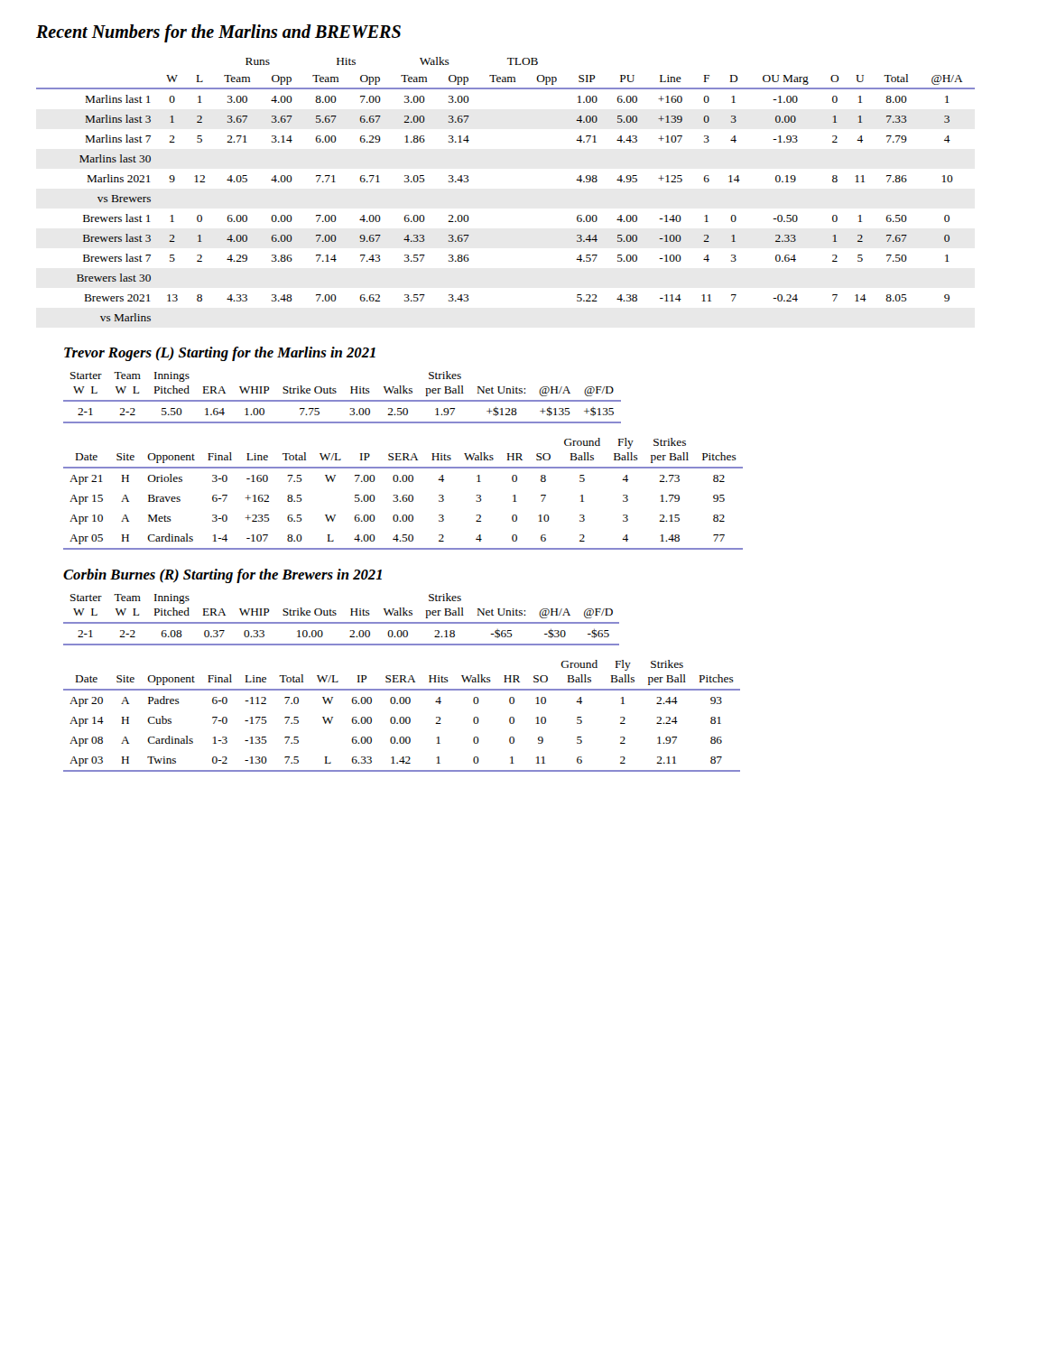Recent Numbers for the Marlins and BREWERS
| | | Runs | Hits | Walks | TLOB | | | | | | | | | | |
| --- | --- | --- | --- | --- | --- | --- | --- | --- | --- | --- | --- | --- | --- | --- | --- |
| | W | L | Team | Opp | Team | Opp | Team | Opp | Team | Opp | SIP | PU | Line | F | D | OU Marg | O | U | Total | @H/A |
| Marlins last 1 | 0 | 1 | 3.00 | 4.00 | 8.00 | 7.00 | 3.00 | 3.00 | | | 1.00 | 6.00 | +160 | 0 | 1 | -1.00 | 0 | 1 | 8.00 | 1 |
| Marlins last 3 | 1 | 2 | 3.67 | 3.67 | 5.67 | 6.67 | 2.00 | 3.67 | | | 4.00 | 5.00 | +139 | 0 | 3 | 0.00 | 1 | 1 | 7.33 | 3 |
| Marlins last 7 | 2 | 5 | 2.71 | 3.14 | 6.00 | 6.29 | 1.86 | 3.14 | | | 4.71 | 4.43 | +107 | 3 | 4 | -1.93 | 2 | 4 | 7.79 | 4 |
| Marlins last 30 | | | | | | | | | | | | | | | | | | | | |
| Marlins 2021 | 9 | 12 | 4.05 | 4.00 | 7.71 | 6.71 | 3.05 | 3.43 | | | 4.98 | 4.95 | +125 | 6 | 14 | 0.19 | 8 | 11 | 7.86 | 10 |
| vs Brewers | | | | | | | | | | | | | | | | | | | | |
| Brewers last 1 | 1 | 0 | 6.00 | 0.00 | 7.00 | 4.00 | 6.00 | 2.00 | | | 6.00 | 4.00 | -140 | 1 | 0 | -0.50 | 0 | 1 | 6.50 | 0 |
| Brewers last 3 | 2 | 1 | 4.00 | 6.00 | 7.00 | 9.67 | 4.33 | 3.67 | | | 3.44 | 5.00 | -100 | 2 | 1 | 2.33 | 1 | 2 | 7.67 | 0 |
| Brewers last 7 | 5 | 2 | 4.29 | 3.86 | 7.14 | 7.43 | 3.57 | 3.86 | | | 4.57 | 5.00 | -100 | 4 | 3 | 0.64 | 2 | 5 | 7.50 | 1 |
| Brewers last 30 | | | | | | | | | | | | | | | | | | | | |
| Brewers 2021 | 13 | 8 | 4.33 | 3.48 | 7.00 | 6.62 | 3.57 | 3.43 | | | 5.22 | 4.38 | -114 | 11 | 7 | -0.24 | 7 | 14 | 8.05 | 9 |
| vs Marlins | | | | | | | | | | | | | | | | | | | | |
Trevor Rogers (L) Starting for the Marlins in 2021
| Starter W L | Team W L | Innings Pitched | ERA | WHIP | Strike Outs | Hits | Walks | Strikes per Ball | Net Units: | @H/A | @F/D |
| --- | --- | --- | --- | --- | --- | --- | --- | --- | --- | --- | --- |
| 2-1 | 2-2 | 5.50 | 1.64 | 1.00 | 7.75 | 3.00 | 2.50 | 1.97 | +$128 | +$135 | +$135 |
| Date | Site | Opponent | Final | Line | Total | W/L | IP | SERA | Hits | Walks | HR | SO | Ground Balls | Fly Balls | Strikes per Ball | Pitches |
| --- | --- | --- | --- | --- | --- | --- | --- | --- | --- | --- | --- | --- | --- | --- | --- | --- |
| Apr 21 | H | Orioles | 3-0 | -160 | 7.5 | W | 7.00 | 0.00 | 4 | 1 | 0 | 8 | 5 | 4 | 2.73 | 82 |
| Apr 15 | A | Braves | 6-7 | +162 | 8.5 | | 5.00 | 3.60 | 3 | 3 | 1 | 7 | 1 | 3 | 1.79 | 95 |
| Apr 10 | A | Mets | 3-0 | +235 | 6.5 | W | 6.00 | 0.00 | 3 | 2 | 0 | 10 | 3 | 3 | 2.15 | 82 |
| Apr 05 | H | Cardinals | 1-4 | -107 | 8.0 | L | 4.00 | 4.50 | 2 | 4 | 0 | 6 | 2 | 4 | 1.48 | 77 |
Corbin Burnes (R) Starting for the Brewers in 2021
| Starter W L | Team W L | Innings Pitched | ERA | WHIP | Strike Outs | Hits | Walks | Strikes per Ball | Net Units: | @H/A | @F/D |
| --- | --- | --- | --- | --- | --- | --- | --- | --- | --- | --- | --- |
| 2-1 | 2-2 | 6.08 | 0.37 | 0.33 | 10.00 | 2.00 | 0.00 | 2.18 | -$65 | -$30 | -$65 |
| Date | Site | Opponent | Final | Line | Total | W/L | IP | SERA | Hits | Walks | HR | SO | Ground Balls | Fly Balls | Strikes per Ball | Pitches |
| --- | --- | --- | --- | --- | --- | --- | --- | --- | --- | --- | --- | --- | --- | --- | --- | --- |
| Apr 20 | A | Padres | 6-0 | -112 | 7.0 | W | 6.00 | 0.00 | 4 | 0 | 0 | 10 | 4 | 1 | 2.44 | 93 |
| Apr 14 | H | Cubs | 7-0 | -175 | 7.5 | W | 6.00 | 0.00 | 2 | 0 | 0 | 10 | 5 | 2 | 2.24 | 81 |
| Apr 08 | A | Cardinals | 1-3 | -135 | 7.5 | | 6.00 | 0.00 | 1 | 0 | 0 | 9 | 5 | 2 | 1.97 | 86 |
| Apr 03 | H | Twins | 0-2 | -130 | 7.5 | L | 6.33 | 1.42 | 1 | 0 | 1 | 11 | 6 | 2 | 2.11 | 87 |